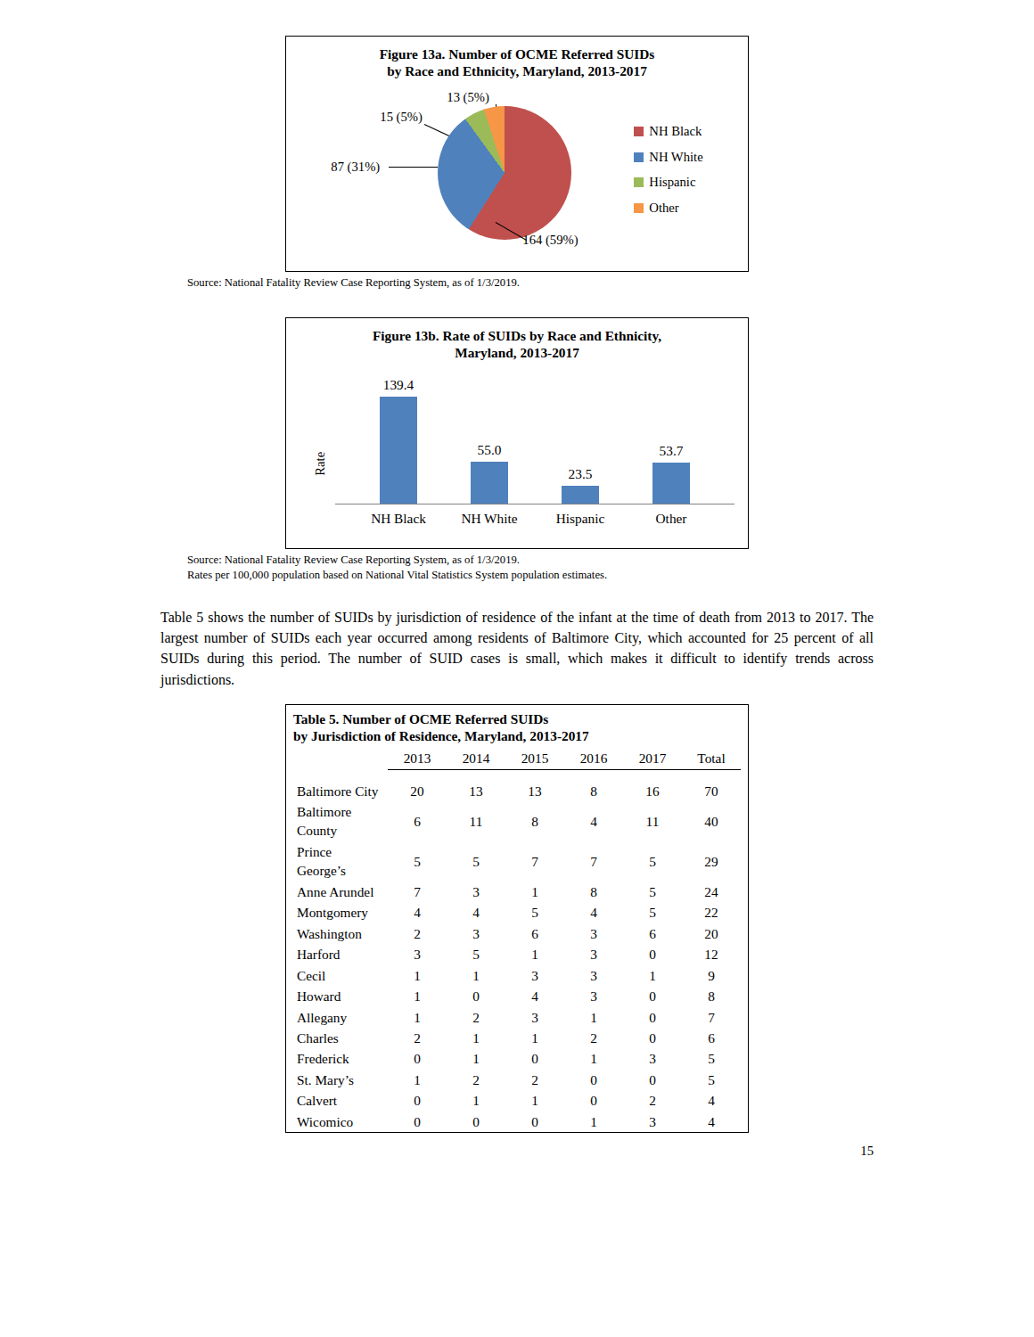Figure 13a. Number of OCME Referred SUIDs
by Race and Ethnicity, Maryland, 2013-2017
13 (5%) 15 (5%) 87 (31%)
164 (59%)
NH Black
NH White
Hispanic
Other
Source: National Fatality Review Case Reporting System, as of 1/3/2019.
Figure 13b. Rate of SUIDs by Race and Ethnicity,
Maryland, 2013-2017
Rate
139.4
55.0
23.5
53.7
NH Black
NH White
Hispanic
Other
Source: National Fatality Review Case Reporting System, as of 1/3/2019.
Rates per 100,000 population based on National Vital Statistics System population estimates.
Table 5 shows the number of SUIDs by jurisdiction of residence of the infant at the time of death from 2013 to 2017. The largest number of SUIDs each year occurred among residents of Baltimore City, which accounted for 25 percent of all SUIDs during this period. The number of SUID cases is small, which makes it difficult to identify trends across jurisdictions.
Table 5. Number of OCME Referred SUIDs
by Jurisdiction of Residence, Maryland, 2013-2017
| | 2013 | 2014 | 2015 | 2016 | 2017 | Total |
| --- | --- | --- | --- | --- | --- | --- |
| Baltimore City | 20 | 13 | 13 | 8 | 16 | 70 |
| Baltimore County | 6 | 11 | 8 | 4 | 11 | 40 |
| Prince George’s | 5 | 5 | 7 | 7 | 5 | 29 |
| Anne Arundel | 7 | 3 | 1 | 8 | 5 | 24 |
| Montgomery | 4 | 4 | 5 | 4 | 5 | 22 |
| Washington | 2 | 3 | 6 | 3 | 6 | 20 |
| Harford | 3 | 5 | 1 | 3 | 0 | 12 |
| Cecil | 1 | 1 | 3 | 3 | 1 | 9 |
| Howard | 1 | 0 | 4 | 3 | 0 | 8 |
| Allegany | 1 | 2 | 3 | 1 | 0 | 7 |
| Charles | 2 | 1 | 1 | 2 | 0 | 6 |
| Frederick | 0 | 1 | 0 | 1 | 3 | 5 |
| St. Mary’s | 1 | 2 | 2 | 0 | 0 | 5 |
| Calvert | 0 | 1 | 1 | 0 | 2 | 4 |
| Wicomico | 0 | 0 | 0 | 1 | 3 | 4 |
15